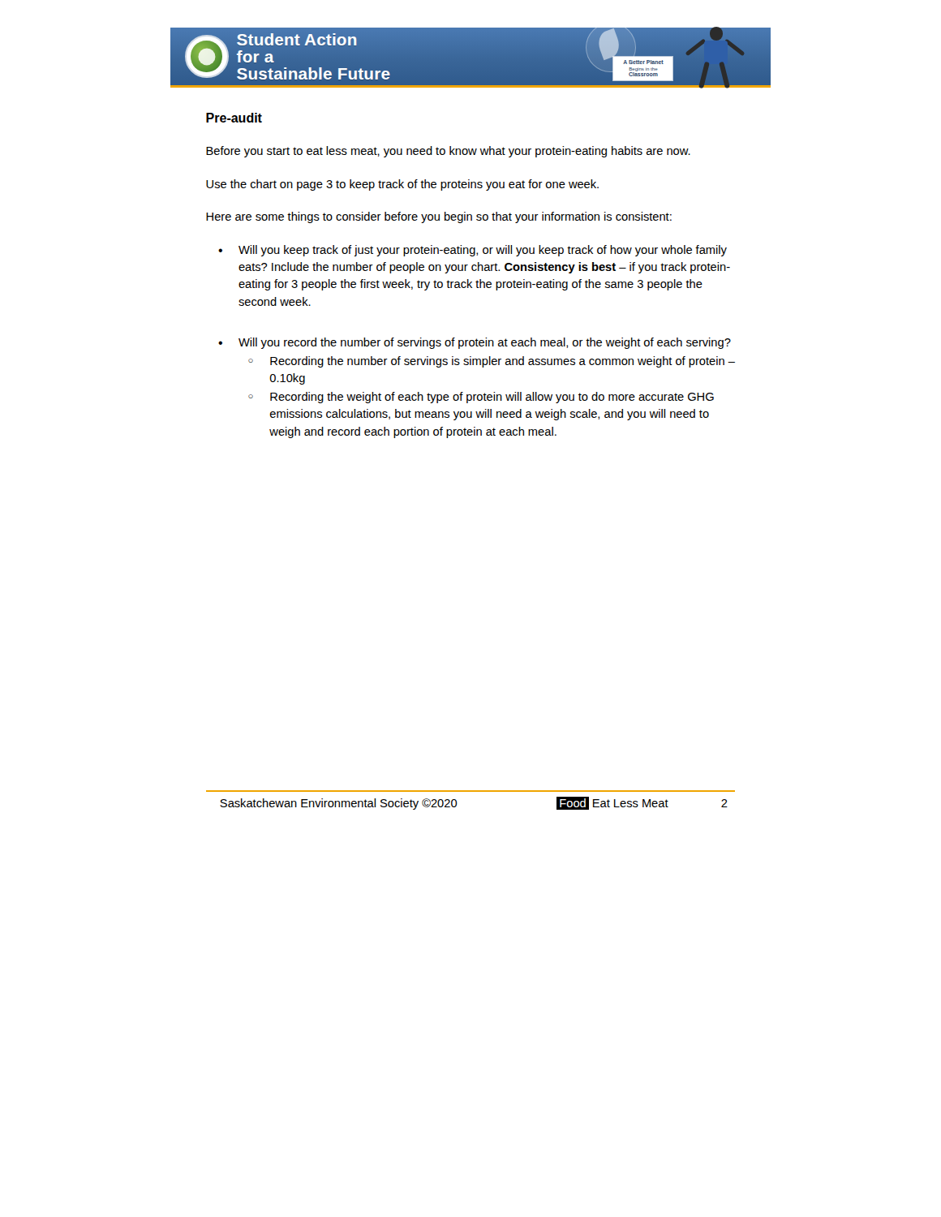Student Action
for a
Sustainable Future
A Better Planet Begins in the Classroom
Pre-audit
Before you start to eat less meat, you need to know what your protein-eating habits are now.
Use the chart on page 3 to keep track of the proteins you eat for one week.
Here are some things to consider before you begin so that your information is consistent:
Will you keep track of just your protein-eating, or will you keep track of how your whole family eats? Include the number of people on your chart. Consistency is best – if you track protein-eating for 3 people the first week, try to track the protein-eating of the same 3 people the second week.
Will you record the number of servings of protein at each meal, or the weight of each serving?
Recording the number of servings is simpler and assumes a common weight of protein – 0.10kg
Recording the weight of each type of protein will allow you to do more accurate GHG emissions calculations, but means you will need a weigh scale, and you will need to weigh and record each portion of protein at each meal.
Saskatchewan Environmental Society ©2020
Food Eat Less Meat
2